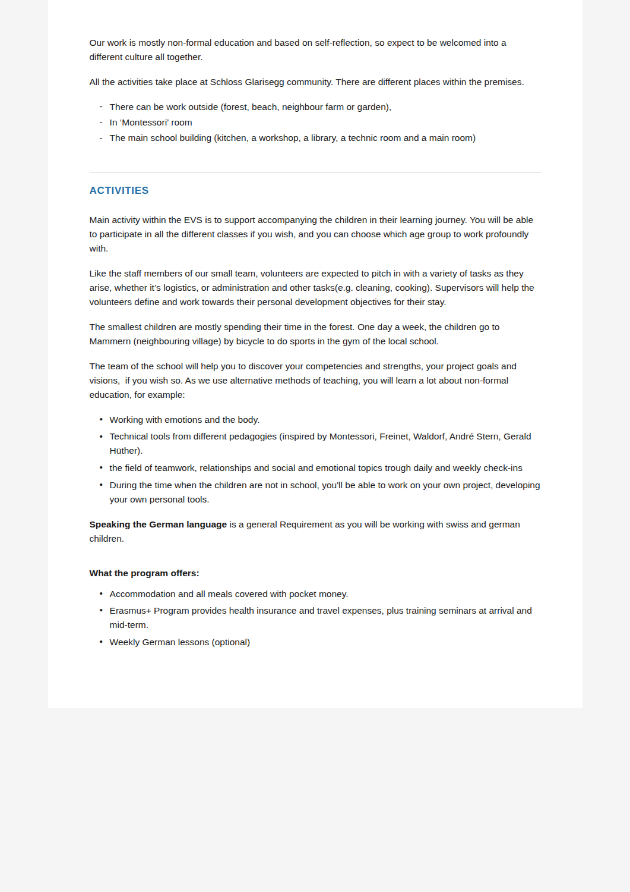Our work is mostly non-formal education and based on self-reflection, so expect to be welcomed into a different culture all together.
All the activities take place at Schloss Glarisegg community. There are different places within the premises.
There can be work outside (forest, beach, neighbour farm or garden),
In ‘Montessori’ room
The main school building (kitchen, a workshop, a library, a technic room and a main room)
ACTIVITIES
Main activity within the EVS is to support accompanying the children in their learning journey. You will be able to participate in all the different classes if you wish, and you can choose which age group to work profoundly with.
Like the staff members of our small team, volunteers are expected to pitch in with a variety of tasks as they arise, whether it’s logistics, or administration and other tasks(e.g. cleaning, cooking). Supervisors will help the volunteers define and work towards their personal development objectives for their stay.
The smallest children are mostly spending their time in the forest. One day a week, the children go to Mammern (neighbouring village) by bicycle to do sports in the gym of the local school.
The team of the school will help you to discover your competencies and strengths, your project goals and visions, if you wish so. As we use alternative methods of teaching, you will learn a lot about non-formal education, for example:
Working with emotions and the body.
Technical tools from different pedagogies (inspired by Montessori, Freinet, Waldorf, André Stern, Gerald Hüther).
the field of teamwork, relationships and social and emotional topics trough daily and weekly check-ins
During the time when the children are not in school, you'll be able to work on your own project, developing your own personal tools.
Speaking the German language is a general Requirement as you will be working with swiss and german children.
What the program offers:
Accommodation and all meals covered with pocket money.
Erasmus+ Program provides health insurance and travel expenses, plus training seminars at arrival and mid-term.
Weekly German lessons (optional)